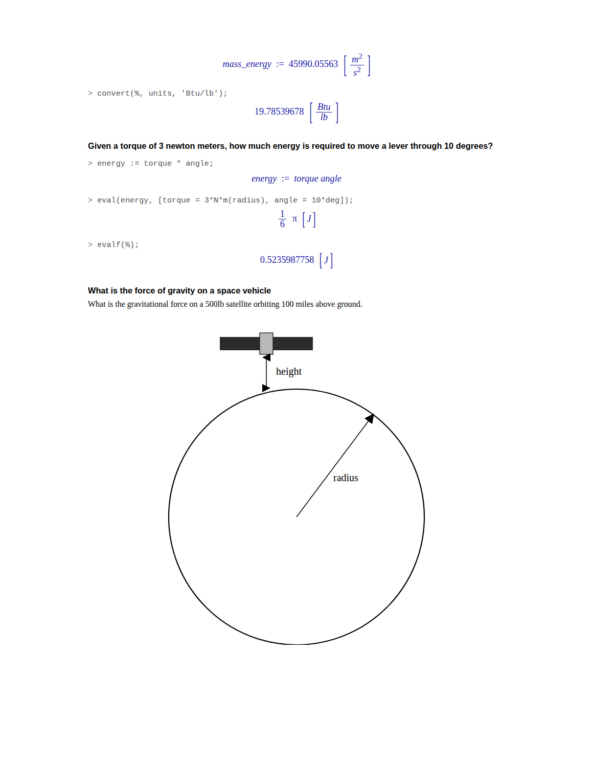mass_energy := 45990.05563 m2 s2
> convert(%, units, 'Btu/lb');
19.78539678 Btu lb
Given a torque of 3 newton meters, how much energy is required to move a lever through 10 degrees?
> energy := torque * angle;
energy := torque angle
> eval(energy, [torque = 3*N*m(radius), angle = 10*deg]);
1 6 π J
> evalf(%);
0.5235987758 J
What is the force of gravity on a space vehicle
What is the gravitational force on a 500lb satellite orbiting 100 miles above ground.
height radius